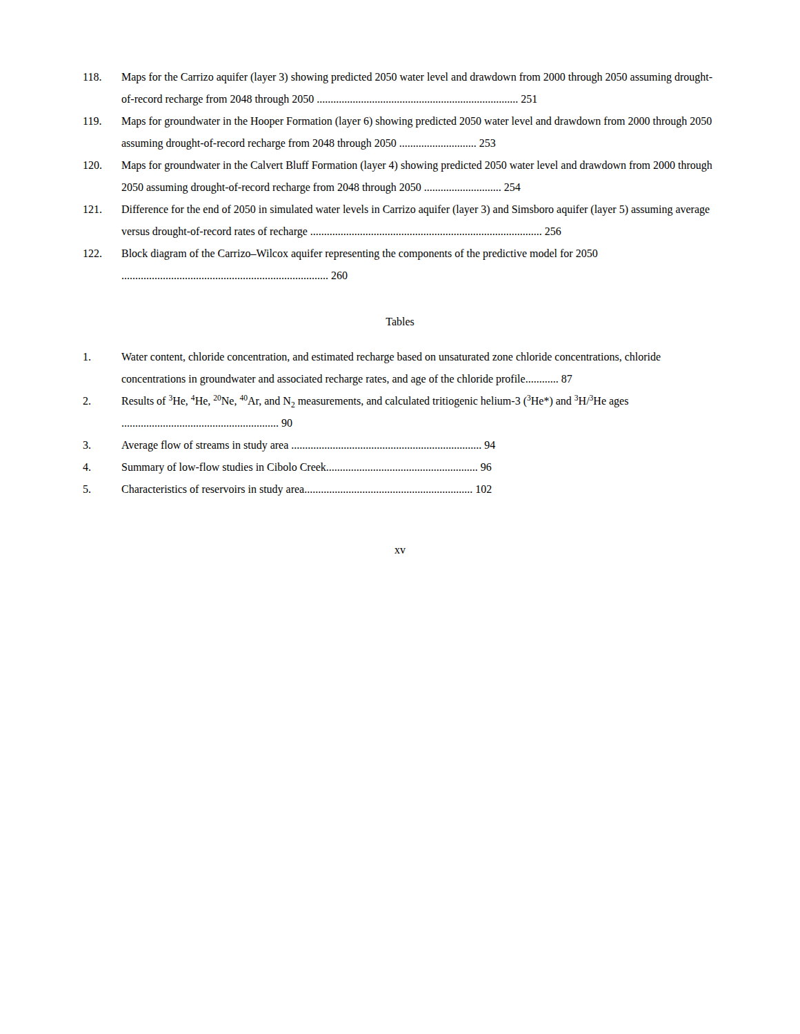118. Maps for the Carrizo aquifer (layer 3) showing predicted 2050 water level and drawdown from 2000 through 2050 assuming drought-of-record recharge from 2048 through 2050 ......................................................................... 251
119. Maps for groundwater in the Hooper Formation (layer 6) showing predicted 2050 water level and drawdown from 2000 through 2050 assuming drought-of-record recharge from 2048 through 2050 ............................ 253
120. Maps for groundwater in the Calvert Bluff Formation (layer 4) showing predicted 2050 water level and drawdown from 2000 through 2050 assuming drought-of-record recharge from 2048 through 2050 ............................ 254
121. Difference for the end of 2050 in simulated water levels in Carrizo aquifer (layer 3) and Simsboro aquifer (layer 5) assuming average versus drought-of-record rates of recharge .................................................................................... 256
122. Block diagram of the Carrizo–Wilcox aquifer representing the components of the predictive model for 2050 ........................................................................... 260
Tables
1. Water content, chloride concentration, and estimated recharge based on unsaturated zone chloride concentrations, chloride concentrations in groundwater and associated recharge rates, and age of the chloride profile............ 87
2. Results of 3He, 4He, 20Ne, 40Ar, and N2 measurements, and calculated tritiogenic helium-3 (3He*) and 3H/3He ages ......................................................... 90
3. Average flow of streams in study area ..................................................................... 94
4. Summary of low-flow studies in Cibolo Creek....................................................... 96
5. Characteristics of reservoirs in study area............................................................. 102
xv